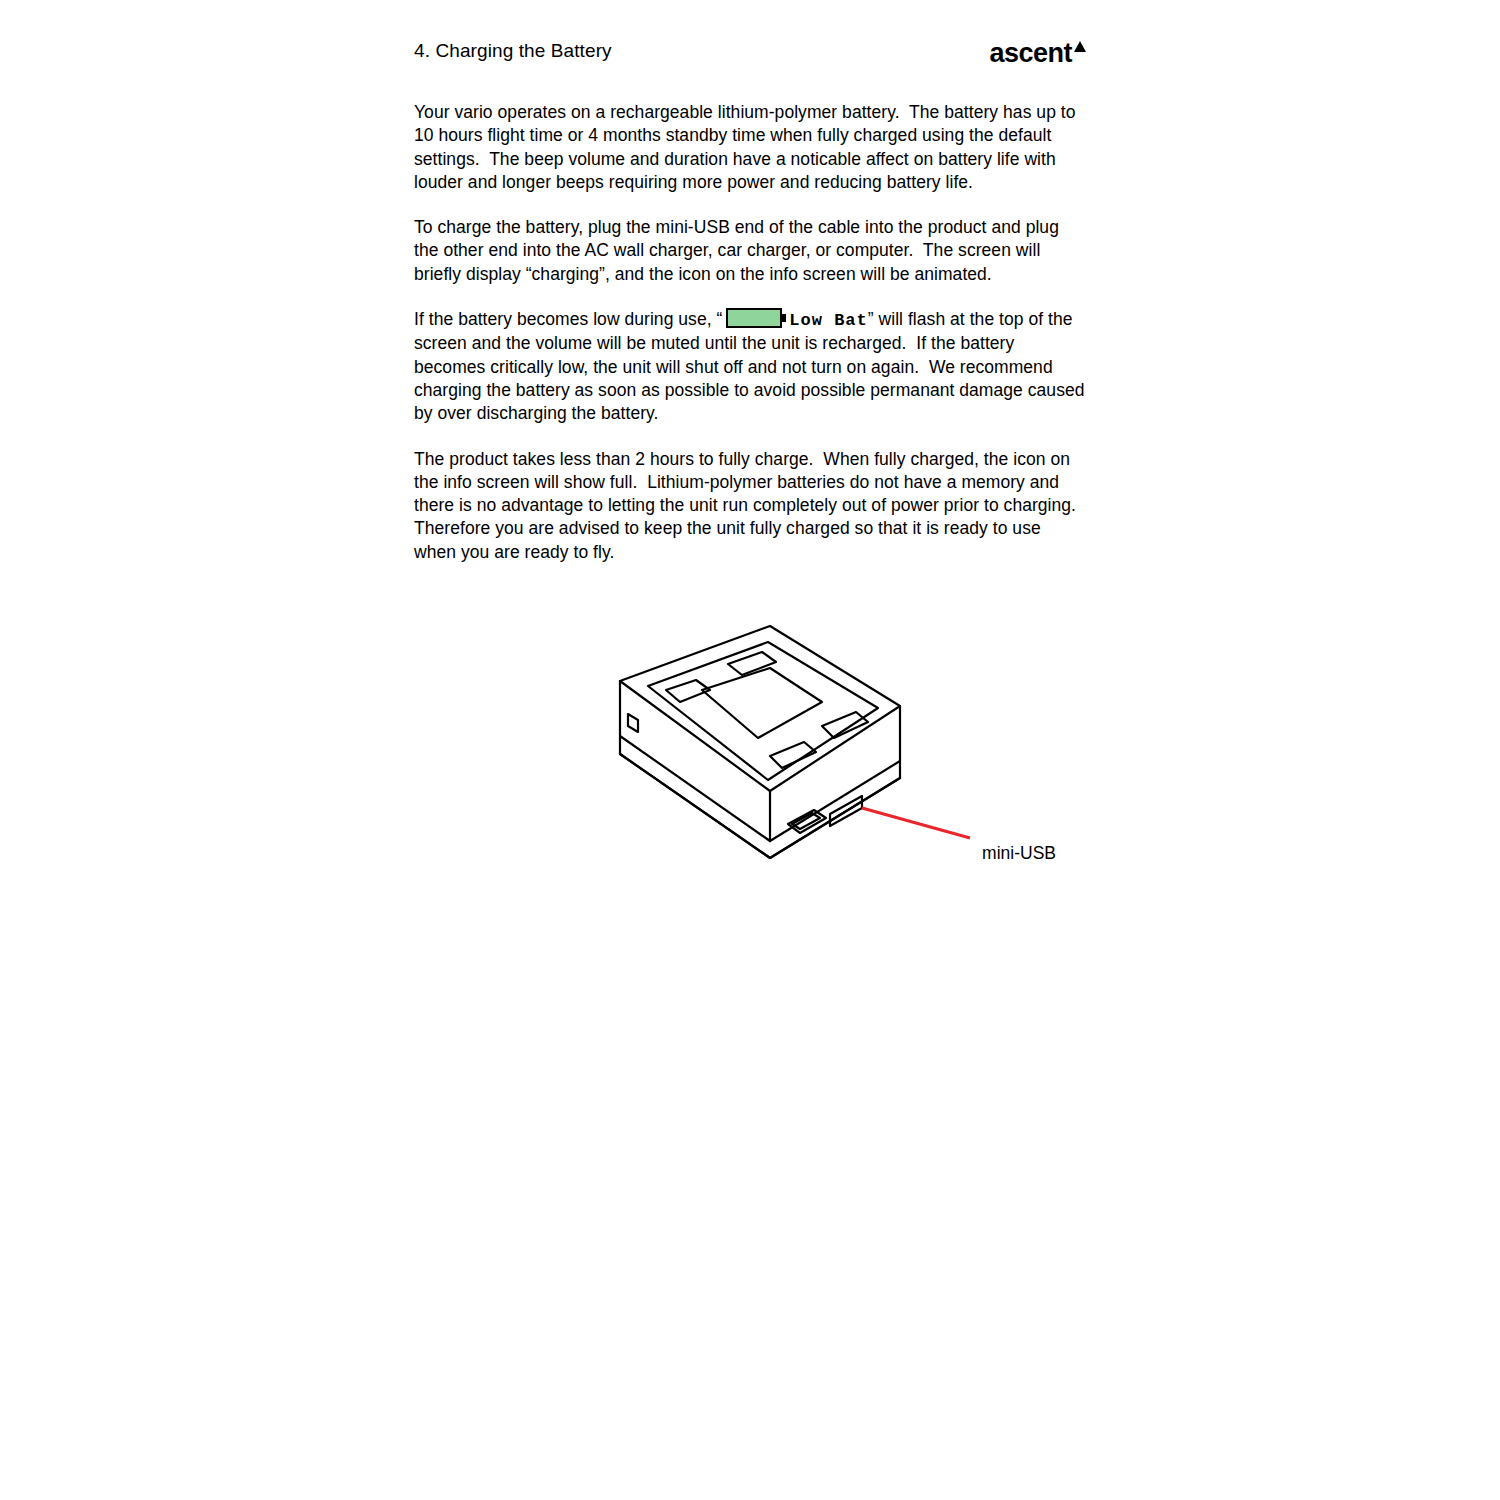4. Charging the Battery
ascent
Your vario operates on a rechargeable lithium-polymer battery. The battery has up to 10 hours flight time or 4 months standby time when fully charged using the default settings. The beep volume and duration have a noticable affect on battery life with louder and longer beeps requiring more power and reducing battery life.
To charge the battery, plug the mini-USB end of the cable into the product and plug the other end into the AC wall charger, car charger, or computer. The screen will briefly display “charging”, and the icon on the info screen will be animated.
If the battery becomes low during use, “ Low Bat” will flash at the top of the screen and the volume will be muted until the unit is recharged. If the battery becomes critically low, the unit will shut off and not turn on again. We recommend charging the battery as soon as possible to avoid possible permanant damage caused by over discharging the battery.
The product takes less than 2 hours to fully charge. When fully charged, the icon on the info screen will show full. Lithium-polymer batteries do not have a memory and there is no advantage to letting the unit run completely out of power prior to charging. Therefore you are advised to keep the unit fully charged so that it is ready to use when you are ready to fly.
mini-USB